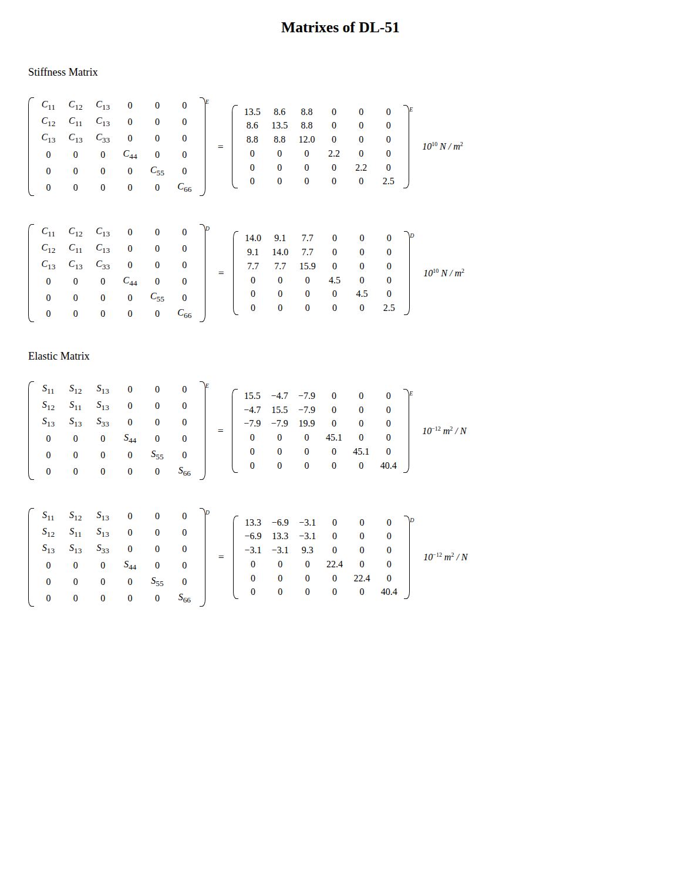Matrixes of DL-51
Stiffness Matrix
| C 11 | C 12 | C 13 | 0 | 0 | 0 |
| C 12 | C 11 | C 13 | 0 | 0 | 0 |
| C 13 | C 13 | C 33 | 0 | 0 | 0 |
| 0 | 0 | 0 | C 44 | 0 | 0 |
| 0 | 0 | 0 | 0 | C 55 | 0 |
| 0 | 0 | 0 | 0 | 0 | C 66 |
E
=
| 13.5 | 8.6 | 8.8 | 0 | 0 | 0 |
| 8.6 | 13.5 | 8.8 | 0 | 0 | 0 |
| 8.8 | 8.8 | 12.0 | 0 | 0 | 0 |
| 0 | 0 | 0 | 2.2 | 0 | 0 |
| 0 | 0 | 0 | 0 | 2.2 | 0 |
| 0 | 0 | 0 | 0 | 0 | 2.5 |
E
1010 N / m2
| C 11 | C 12 | C 13 | 0 | 0 | 0 |
| C 12 | C 11 | C 13 | 0 | 0 | 0 |
| C 13 | C 13 | C 33 | 0 | 0 | 0 |
| 0 | 0 | 0 | C 44 | 0 | 0 |
| 0 | 0 | 0 | 0 | C 55 | 0 |
| 0 | 0 | 0 | 0 | 0 | C 66 |
D
=
| 14.0 | 9.1 | 7.7 | 0 | 0 | 0 |
| 9.1 | 14.0 | 7.7 | 0 | 0 | 0 |
| 7.7 | 7.7 | 15.9 | 0 | 0 | 0 |
| 0 | 0 | 0 | 4.5 | 0 | 0 |
| 0 | 0 | 0 | 0 | 4.5 | 0 |
| 0 | 0 | 0 | 0 | 0 | 2.5 |
D
1010 N / m2
Elastic Matrix
| S 11 | S 12 | S 13 | 0 | 0 | 0 |
| S 12 | S 11 | S 13 | 0 | 0 | 0 |
| S 13 | S 13 | S 33 | 0 | 0 | 0 |
| 0 | 0 | 0 | S 44 | 0 | 0 |
| 0 | 0 | 0 | 0 | S 55 | 0 |
| 0 | 0 | 0 | 0 | 0 | S 66 |
E
=
| 15.5 | −4.7 | −7.9 | 0 | 0 | 0 |
| −4.7 | 15.5 | −7.9 | 0 | 0 | 0 |
| −7.9 | −7.9 | 19.9 | 0 | 0 | 0 |
| 0 | 0 | 0 | 45.1 | 0 | 0 |
| 0 | 0 | 0 | 0 | 45.1 | 0 |
| 0 | 0 | 0 | 0 | 0 | 40.4 |
E
10−12 m2 / N
| S 11 | S 12 | S 13 | 0 | 0 | 0 |
| S 12 | S 11 | S 13 | 0 | 0 | 0 |
| S 13 | S 13 | S 33 | 0 | 0 | 0 |
| 0 | 0 | 0 | S 44 | 0 | 0 |
| 0 | 0 | 0 | 0 | S 55 | 0 |
| 0 | 0 | 0 | 0 | 0 | S 66 |
D
=
| 13.3 | −6.9 | −3.1 | 0 | 0 | 0 |
| −6.9 | 13.3 | −3.1 | 0 | 0 | 0 |
| −3.1 | −3.1 | 9.3 | 0 | 0 | 0 |
| 0 | 0 | 0 | 22.4 | 0 | 0 |
| 0 | 0 | 0 | 0 | 22.4 | 0 |
| 0 | 0 | 0 | 0 | 0 | 40.4 |
D
10−12 m2 / N